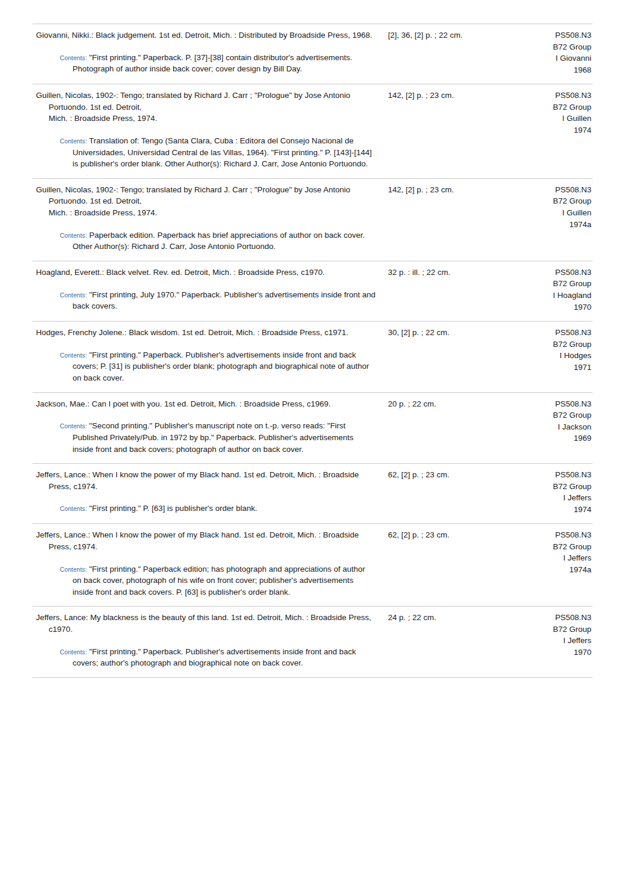| Giovanni, Nikki.: Black judgement. 1st ed. Detroit, Mich. : Distributed by Broadside Press, 1968. Contents: "First printing." Paperback. P. [37]-[38] contain distributor's advertisements. Photograph of author inside back cover; cover design by Bill Day. | [2], 36, [2] p. ; 22 cm. | PS508.N3 B72 Group I Giovanni 1968 |
| Guillen, Nicolas, 1902-: Tengo; translated by Richard J. Carr ; "Prologue" by Jose Antonio Portuondo. 1st ed. Detroit, Mich. : Broadside Press, 1974. Contents: Translation of: Tengo (Santa Clara, Cuba : Editora del Consejo Nacional de Universidades, Universidad Central de las Villas, 1964). "First printing." P. [143]-[144] is publisher's order blank. Other Author(s): Richard J. Carr, Jose Antonio Portuondo. | 142, [2] p. ; 23 cm. | PS508.N3 B72 Group I Guillen 1974 |
| Guillen, Nicolas, 1902-: Tengo; translated by Richard J. Carr ; "Prologue" by Jose Antonio Portuondo. 1st ed. Detroit, Mich. : Broadside Press, 1974. Contents: Paperback edition. Paperback has brief appreciations of author on back cover. Other Author(s): Richard J. Carr, Jose Antonio Portuondo. | 142, [2] p. ; 23 cm. | PS508.N3 B72 Group I Guillen 1974a |
| Hoagland, Everett.: Black velvet. Rev. ed. Detroit, Mich. : Broadside Press, c1970. Contents: "First printing, July 1970." Paperback. Publisher's advertisements inside front and back covers. | 32 p. : ill. ; 22 cm. | PS508.N3 B72 Group I Hoagland 1970 |
| Hodges, Frenchy Jolene.: Black wisdom. 1st ed. Detroit, Mich. : Broadside Press, c1971. Contents: "First printing." Paperback. Publisher's advertisements inside front and back covers; P. [31] is publisher's order blank; photograph and biographical note of author on back cover. | 30, [2] p. ; 22 cm. | PS508.N3 B72 Group I Hodges 1971 |
| Jackson, Mae.: Can I poet with you. 1st ed. Detroit, Mich. : Broadside Press, c1969. Contents: "Second printing." Publisher's manuscript note on t.-p. verso reads: "First Published Privately/Pub. in 1972 by bp." Paperback. Publisher's advertisements inside front and back covers; photograph of author on back cover. | 20 p. ; 22 cm. | PS508.N3 B72 Group I Jackson 1969 |
| Jeffers, Lance.: When I know the power of my Black hand. 1st ed. Detroit, Mich. : Broadside Press, c1974. Contents: "First printing." P. [63] is publisher's order blank. | 62, [2] p. ; 23 cm. | PS508.N3 B72 Group I Jeffers 1974 |
| Jeffers, Lance.: When I know the power of my Black hand. 1st ed. Detroit, Mich. : Broadside Press, c1974. Contents: "First printing." Paperback edition; has photograph and appreciations of author on back cover, photograph of his wife on front cover; publisher's advertisements inside front and back covers. P. [63] is publisher's order blank. | 62, [2] p. ; 23 cm. | PS508.N3 B72 Group I Jeffers 1974a |
| Jeffers, Lance: My blackness is the beauty of this land. 1st ed. Detroit, Mich. : Broadside Press, c1970. Contents: "First printing." Paperback. Publisher's advertisements inside front and back covers; author's photograph and biographical note on back cover. | 24 p. ; 22 cm. | PS508.N3 B72 Group I Jeffers 1970 |